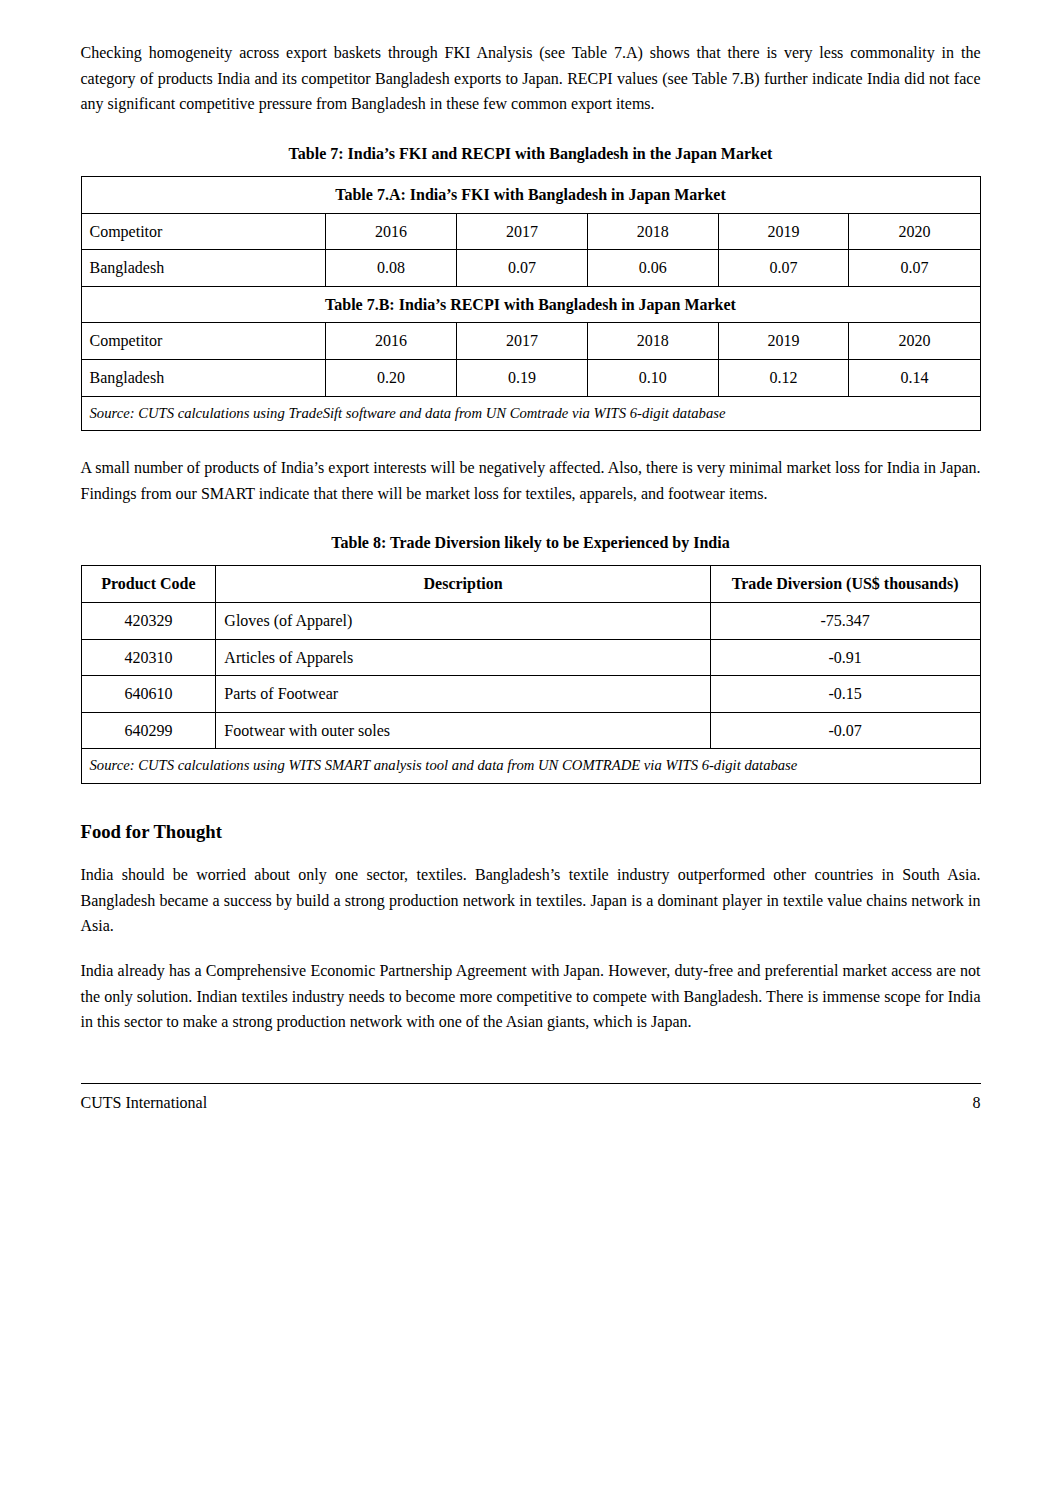Checking homogeneity across export baskets through FKI Analysis (see Table 7.A) shows that there is very less commonality in the category of products India and its competitor Bangladesh exports to Japan. RECPI values (see Table 7.B) further indicate India did not face any significant competitive pressure from Bangladesh in these few common export items.
Table 7: India’s FKI and RECPI with Bangladesh in the Japan Market
| Table 7.A: India’s FKI with Bangladesh in Japan Market |
| Competitor | 2016 | 2017 | 2018 | 2019 | 2020 |
| Bangladesh | 0.08 | 0.07 | 0.06 | 0.07 | 0.07 |
| Table 7.B: India’s RECPI with Bangladesh in Japan Market |
| Competitor | 2016 | 2017 | 2018 | 2019 | 2020 |
| Bangladesh | 0.20 | 0.19 | 0.10 | 0.12 | 0.14 |
| Source: CUTS calculations using TradeSift software and data from UN Comtrade via WITS 6-digit database |
A small number of products of India’s export interests will be negatively affected. Also, there is very minimal market loss for India in Japan. Findings from our SMART indicate that there will be market loss for textiles, apparels, and footwear items.
Table 8: Trade Diversion likely to be Experienced by India
| Product Code | Description | Trade Diversion (US$ thousands) |
| --- | --- | --- |
| 420329 | Gloves (of Apparel) | -75.347 |
| 420310 | Articles of Apparels | -0.91 |
| 640610 | Parts of Footwear | -0.15 |
| 640299 | Footwear with outer soles | -0.07 |
| Source: CUTS calculations using WITS SMART analysis tool and data from UN COMTRADE via WITS 6-digit database |
Food for Thought
India should be worried about only one sector, textiles. Bangladesh’s textile industry outperformed other countries in South Asia. Bangladesh became a success by build a strong production network in textiles. Japan is a dominant player in textile value chains network in Asia.
India already has a Comprehensive Economic Partnership Agreement with Japan. However, duty-free and preferential market access are not the only solution. Indian textiles industry needs to become more competitive to compete with Bangladesh. There is immense scope for India in this sector to make a strong production network with one of the Asian giants, which is Japan.
CUTS International 8